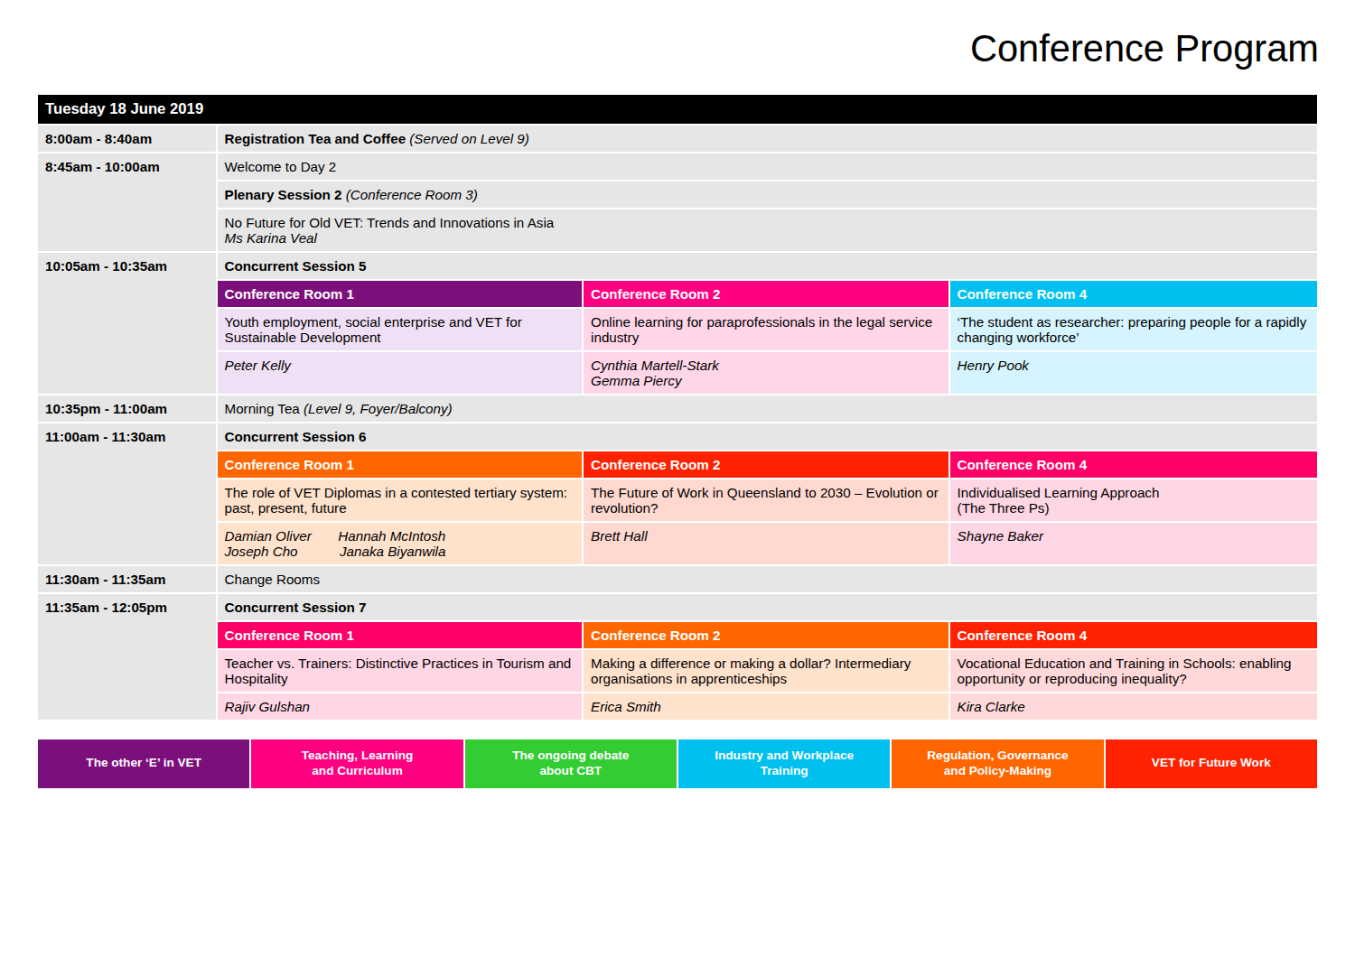Conference Program
| Tuesday 18 June 2019 |
| 8:00am - 8:40am | Registration Tea and Coffee (Served on Level 9) |
| 8:45am - 10:00am | Welcome to Day 2 |
| Plenary Session 2 (Conference Room 3) |
| No Future for Old VET: Trends and Innovations in Asia Ms Karina Veal |
| 10:05am - 10:35am | Concurrent Session 5 |
| Conference Room 1 | Conference Room 2 | Conference Room 4 |
| Youth employment, social enterprise and VET for Sustainable Development | Online learning for paraprofessionals in the legal service industry | ‘The student as researcher: preparing people for a rapidly changing workforce’ |
| Peter Kelly | Cynthia Martell-Stark Gemma Piercy | Henry Pook |
| 10:35pm - 11:00am | Morning Tea (Level 9, Foyer/Balcony) |
| 11:00am - 11:30am | Concurrent Session 6 |
| Conference Room 1 | Conference Room 2 | Conference Room 4 |
| The role of VET Diplomas in a contested tertiary system: past, present, future | The Future of Work in Queensland to 2030 – Evolution or revolution? | Individualised Learning Approach (The Three Ps) |
| Damian Oliver Hannah McIntosh Joseph Cho Janaka Biyanwila | Brett Hall | Shayne Baker |
| 11:30am - 11:35am | Change Rooms |
| 11:35am - 12:05pm | Concurrent Session 7 |
| Conference Room 1 | Conference Room 2 | Conference Room 4 |
| Teacher vs. Trainers: Distinctive Practices in Tourism and Hospitality | Making a difference or making a dollar? Intermediary organisations in apprenticeships | Vocational Education and Training in Schools: enabling opportunity or reproducing inequality? |
| Rajiv Gulshan | Erica Smith | Kira Clarke |
| The other ‘E’ in VET | Teaching, Learning and Curriculum | The ongoing debate about CBT | Industry and Workplace Training | Regulation, Governance and Policy-Making | VET for Future Work |